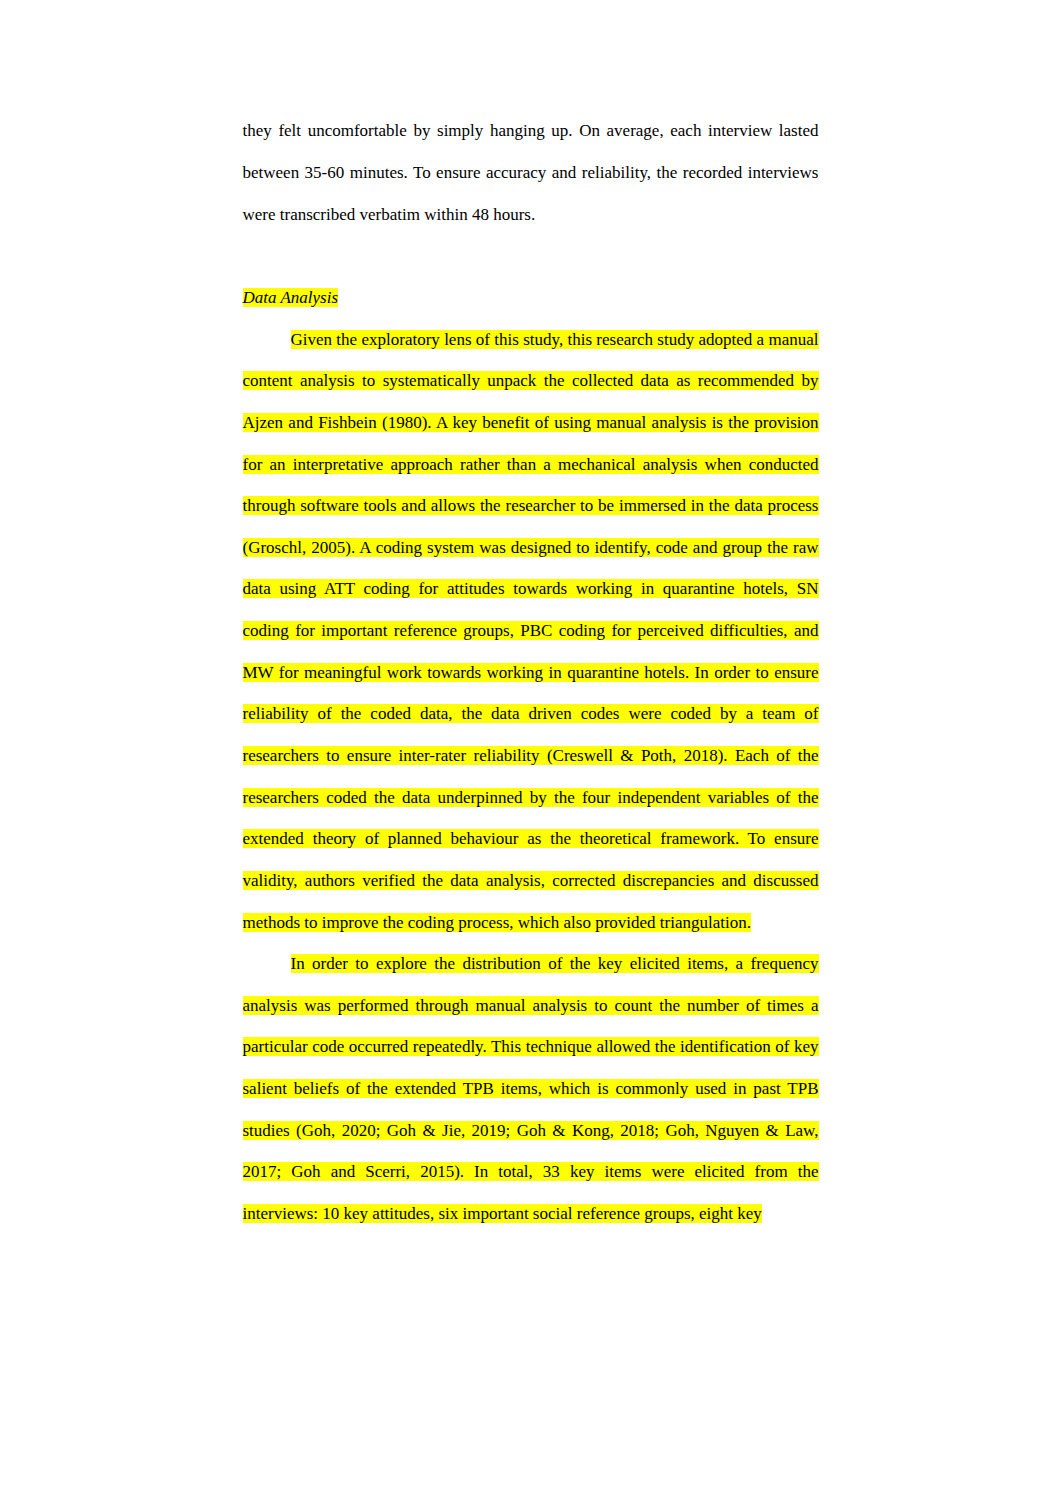they felt uncomfortable by simply hanging up. On average, each interview lasted between 35-60 minutes. To ensure accuracy and reliability, the recorded interviews were transcribed verbatim within 48 hours.
Data Analysis
Given the exploratory lens of this study, this research study adopted a manual content analysis to systematically unpack the collected data as recommended by Ajzen and Fishbein (1980). A key benefit of using manual analysis is the provision for an interpretative approach rather than a mechanical analysis when conducted through software tools and allows the researcher to be immersed in the data process (Groschl, 2005). A coding system was designed to identify, code and group the raw data using ATT coding for attitudes towards working in quarantine hotels, SN coding for important reference groups, PBC coding for perceived difficulties, and MW for meaningful work towards working in quarantine hotels. In order to ensure reliability of the coded data, the data driven codes were coded by a team of researchers to ensure inter-rater reliability (Creswell & Poth, 2018). Each of the researchers coded the data underpinned by the four independent variables of the extended theory of planned behaviour as the theoretical framework. To ensure validity, authors verified the data analysis, corrected discrepancies and discussed methods to improve the coding process, which also provided triangulation.
In order to explore the distribution of the key elicited items, a frequency analysis was performed through manual analysis to count the number of times a particular code occurred repeatedly. This technique allowed the identification of key salient beliefs of the extended TPB items, which is commonly used in past TPB studies (Goh, 2020; Goh & Jie, 2019; Goh & Kong, 2018; Goh, Nguyen & Law, 2017; Goh and Scerri, 2015). In total, 33 key items were elicited from the interviews: 10 key attitudes, six important social reference groups, eight key